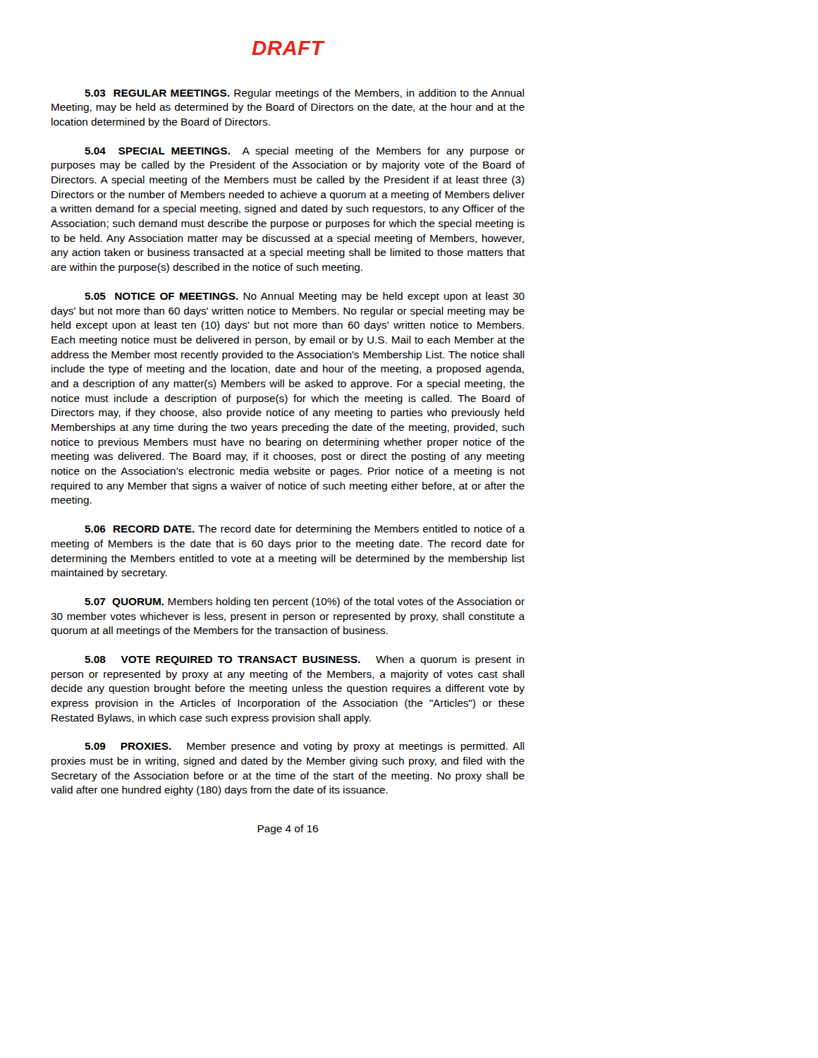DRAFT
5.03 REGULAR MEETINGS. Regular meetings of the Members, in addition to the Annual Meeting, may be held as determined by the Board of Directors on the date, at the hour and at the location determined by the Board of Directors.
5.04 SPECIAL MEETINGS. A special meeting of the Members for any purpose or purposes may be called by the President of the Association or by majority vote of the Board of Directors. A special meeting of the Members must be called by the President if at least three (3) Directors or the number of Members needed to achieve a quorum at a meeting of Members deliver a written demand for a special meeting, signed and dated by such requestors, to any Officer of the Association; such demand must describe the purpose or purposes for which the special meeting is to be held. Any Association matter may be discussed at a special meeting of Members, however, any action taken or business transacted at a special meeting shall be limited to those matters that are within the purpose(s) described in the notice of such meeting.
5.05 NOTICE OF MEETINGS. No Annual Meeting may be held except upon at least 30 days' but not more than 60 days' written notice to Members. No regular or special meeting may be held except upon at least ten (10) days' but not more than 60 days' written notice to Members. Each meeting notice must be delivered in person, by email or by U.S. Mail to each Member at the address the Member most recently provided to the Association's Membership List. The notice shall include the type of meeting and the location, date and hour of the meeting, a proposed agenda, and a description of any matter(s) Members will be asked to approve. For a special meeting, the notice must include a description of purpose(s) for which the meeting is called. The Board of Directors may, if they choose, also provide notice of any meeting to parties who previously held Memberships at any time during the two years preceding the date of the meeting, provided, such notice to previous Members must have no bearing on determining whether proper notice of the meeting was delivered. The Board may, if it chooses, post or direct the posting of any meeting notice on the Association's electronic media website or pages. Prior notice of a meeting is not required to any Member that signs a waiver of notice of such meeting either before, at or after the meeting.
5.06 RECORD DATE. The record date for determining the Members entitled to notice of a meeting of Members is the date that is 60 days prior to the meeting date. The record date for determining the Members entitled to vote at a meeting will be determined by the membership list maintained by secretary.
5.07 QUORUM. Members holding ten percent (10%) of the total votes of the Association or 30 member votes whichever is less, present in person or represented by proxy, shall constitute a quorum at all meetings of the Members for the transaction of business.
5.08 VOTE REQUIRED TO TRANSACT BUSINESS. When a quorum is present in person or represented by proxy at any meeting of the Members, a majority of votes cast shall decide any question brought before the meeting unless the question requires a different vote by express provision in the Articles of Incorporation of the Association (the "Articles") or these Restated Bylaws, in which case such express provision shall apply.
5.09 PROXIES. Member presence and voting by proxy at meetings is permitted. All proxies must be in writing, signed and dated by the Member giving such proxy, and filed with the Secretary of the Association before or at the time of the start of the meeting. No proxy shall be valid after one hundred eighty (180) days from the date of its issuance.
Page 4 of 16